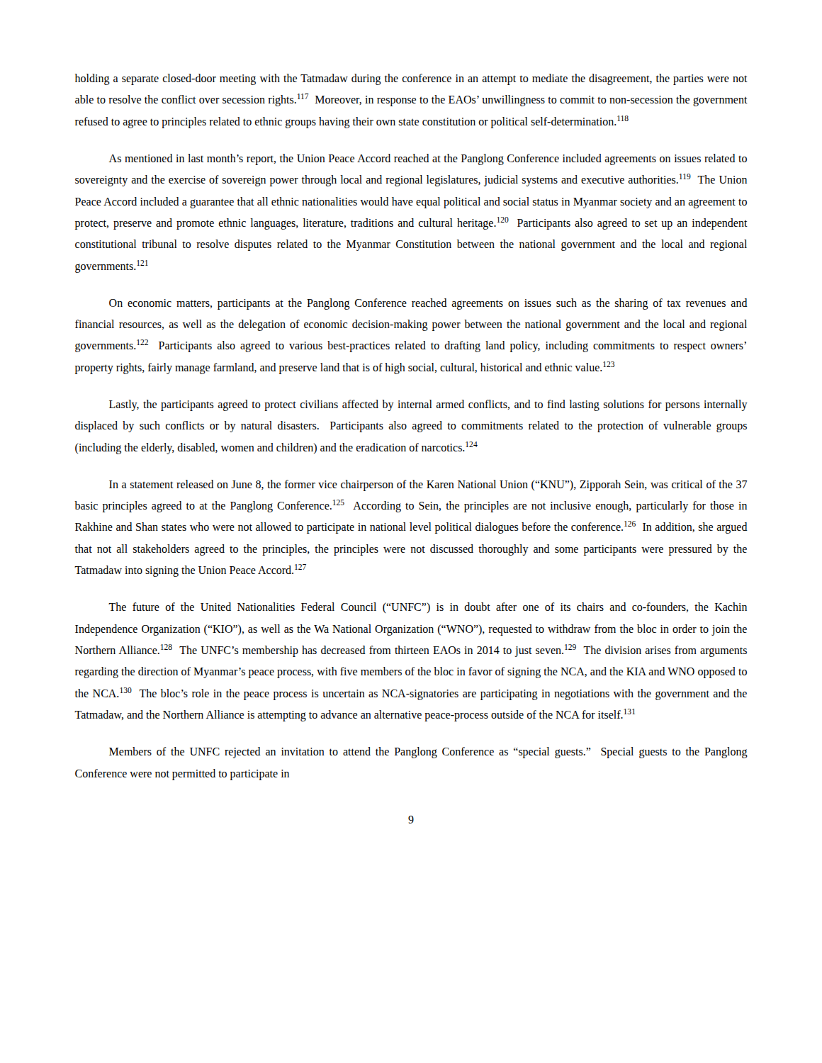holding a separate closed-door meeting with the Tatmadaw during the conference in an attempt to mediate the disagreement, the parties were not able to resolve the conflict over secession rights.117 Moreover, in response to the EAOs’ unwillingness to commit to non-secession the government refused to agree to principles related to ethnic groups having their own state constitution or political self-determination.118
As mentioned in last month’s report, the Union Peace Accord reached at the Panglong Conference included agreements on issues related to sovereignty and the exercise of sovereign power through local and regional legislatures, judicial systems and executive authorities.119 The Union Peace Accord included a guarantee that all ethnic nationalities would have equal political and social status in Myanmar society and an agreement to protect, preserve and promote ethnic languages, literature, traditions and cultural heritage.120 Participants also agreed to set up an independent constitutional tribunal to resolve disputes related to the Myanmar Constitution between the national government and the local and regional governments.121
On economic matters, participants at the Panglong Conference reached agreements on issues such as the sharing of tax revenues and financial resources, as well as the delegation of economic decision-making power between the national government and the local and regional governments.122 Participants also agreed to various best-practices related to drafting land policy, including commitments to respect owners’ property rights, fairly manage farmland, and preserve land that is of high social, cultural, historical and ethnic value.123
Lastly, the participants agreed to protect civilians affected by internal armed conflicts, and to find lasting solutions for persons internally displaced by such conflicts or by natural disasters. Participants also agreed to commitments related to the protection of vulnerable groups (including the elderly, disabled, women and children) and the eradication of narcotics.124
In a statement released on June 8, the former vice chairperson of the Karen National Union (“KNU”), Zipporah Sein, was critical of the 37 basic principles agreed to at the Panglong Conference.125 According to Sein, the principles are not inclusive enough, particularly for those in Rakhine and Shan states who were not allowed to participate in national level political dialogues before the conference.126 In addition, she argued that not all stakeholders agreed to the principles, the principles were not discussed thoroughly and some participants were pressured by the Tatmadaw into signing the Union Peace Accord.127
The future of the United Nationalities Federal Council (“UNFC”) is in doubt after one of its chairs and co-founders, the Kachin Independence Organization (“KIO”), as well as the Wa National Organization (“WNO”), requested to withdraw from the bloc in order to join the Northern Alliance.128 The UNFC’s membership has decreased from thirteen EAOs in 2014 to just seven.129 The division arises from arguments regarding the direction of Myanmar’s peace process, with five members of the bloc in favor of signing the NCA, and the KIA and WNO opposed to the NCA.130 The bloc’s role in the peace process is uncertain as NCA-signatories are participating in negotiations with the government and the Tatmadaw, and the Northern Alliance is attempting to advance an alternative peace-process outside of the NCA for itself.131
Members of the UNFC rejected an invitation to attend the Panglong Conference as “special guests.” Special guests to the Panglong Conference were not permitted to participate in
9